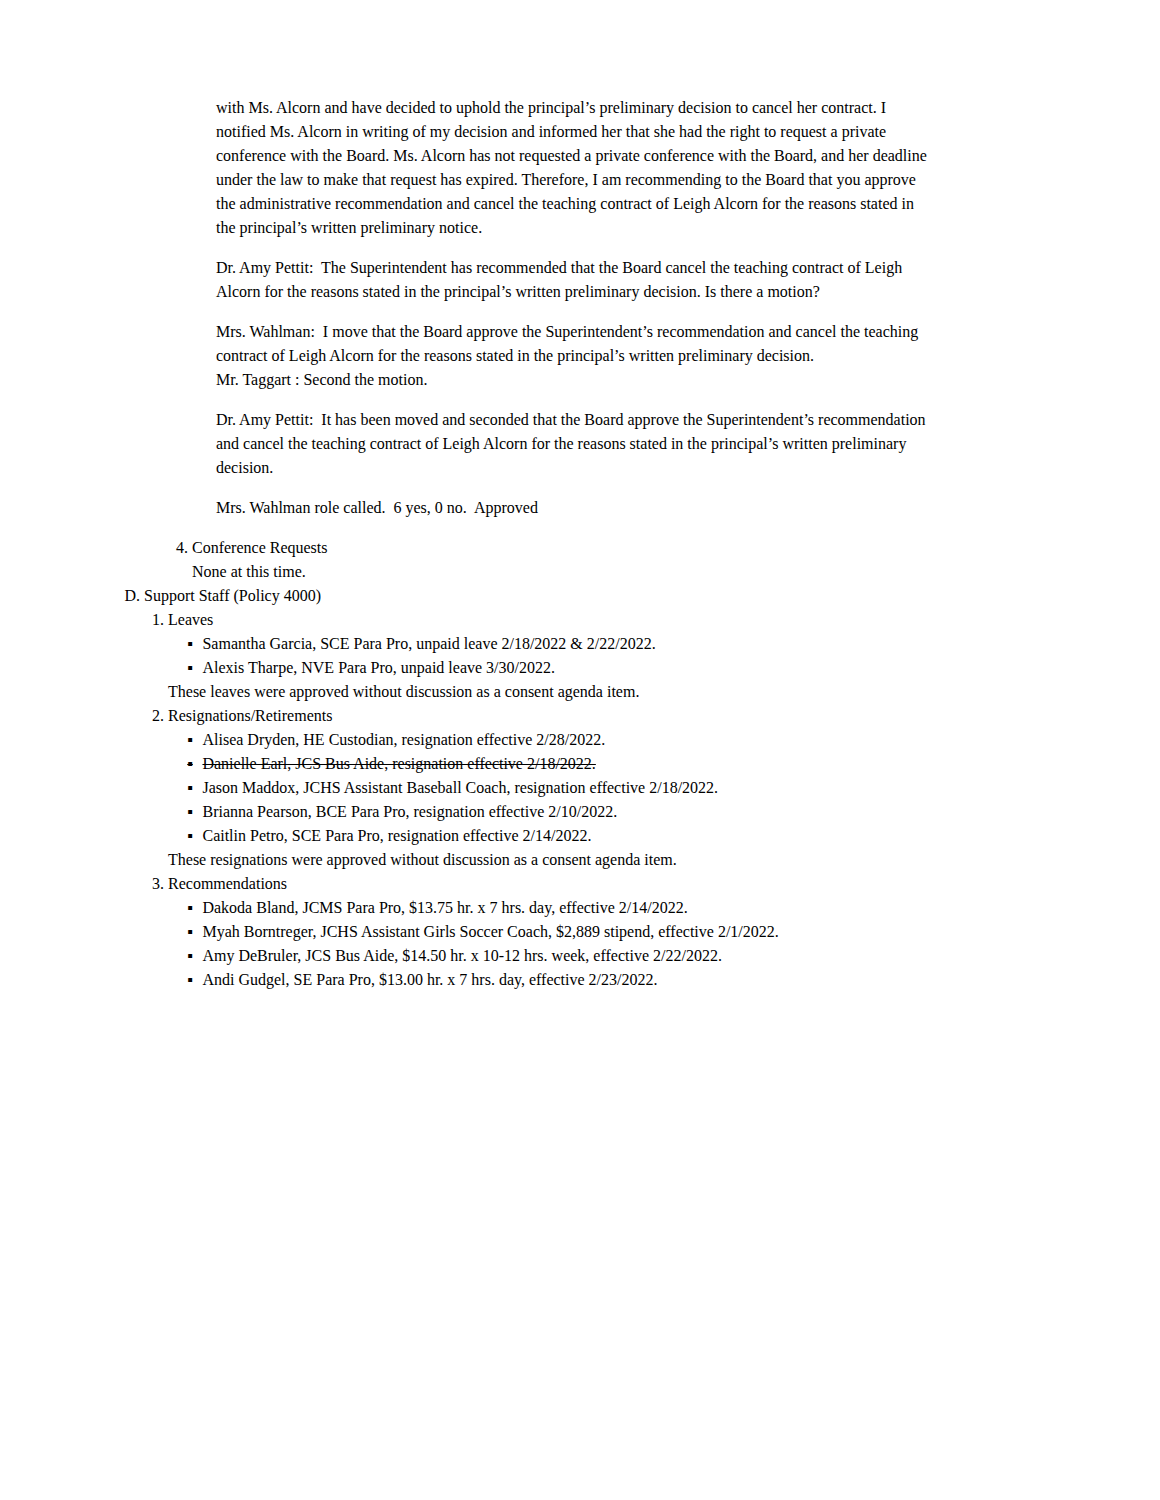with Ms. Alcorn and have decided to uphold the principal’s preliminary decision to cancel her contract. I notified Ms. Alcorn in writing of my decision and informed her that she had the right to request a private conference with the Board. Ms. Alcorn has not requested a private conference with the Board, and her deadline under the law to make that request has expired. Therefore, I am recommending to the Board that you approve the administrative recommendation and cancel the teaching contract of Leigh Alcorn for the reasons stated in the principal’s written preliminary notice.
Dr. Amy Pettit: The Superintendent has recommended that the Board cancel the teaching contract of Leigh Alcorn for the reasons stated in the principal’s written preliminary decision. Is there a motion?
Mrs. Wahlman: I move that the Board approve the Superintendent’s recommendation and cancel the teaching contract of Leigh Alcorn for the reasons stated in the principal’s written preliminary decision.
Mr. Taggart : Second the motion.
Dr. Amy Pettit: It has been moved and seconded that the Board approve the Superintendent’s recommendation and cancel the teaching contract of Leigh Alcorn for the reasons stated in the principal’s written preliminary decision.
Mrs. Wahlman role called. 6 yes, 0 no. Approved
Conference Requests
None at this time.
Support Staff (Policy 4000)
Leaves
Samantha Garcia, SCE Para Pro, unpaid leave 2/18/2022 & 2/22/2022.
Alexis Tharpe, NVE Para Pro, unpaid leave 3/30/2022.
These leaves were approved without discussion as a consent agenda item.
Resignations/Retirements
Alisea Dryden, HE Custodian, resignation effective 2/28/2022.
Danielle Earl, JCS Bus Aide, resignation effective 2/18/2022.
Jason Maddox, JCHS Assistant Baseball Coach, resignation effective 2/18/2022.
Brianna Pearson, BCE Para Pro, resignation effective 2/10/2022.
Caitlin Petro, SCE Para Pro, resignation effective 2/14/2022.
These resignations were approved without discussion as a consent agenda item.
Recommendations
Dakoda Bland, JCMS Para Pro, $13.75 hr. x 7 hrs. day, effective 2/14/2022.
Myah Borntreger, JCHS Assistant Girls Soccer Coach, $2,889 stipend, effective 2/1/2022.
Amy DeBruler, JCS Bus Aide, $14.50 hr. x 10-12 hrs. week, effective 2/22/2022.
Andi Gudgel, SE Para Pro, $13.00 hr. x 7 hrs. day, effective 2/23/2022.